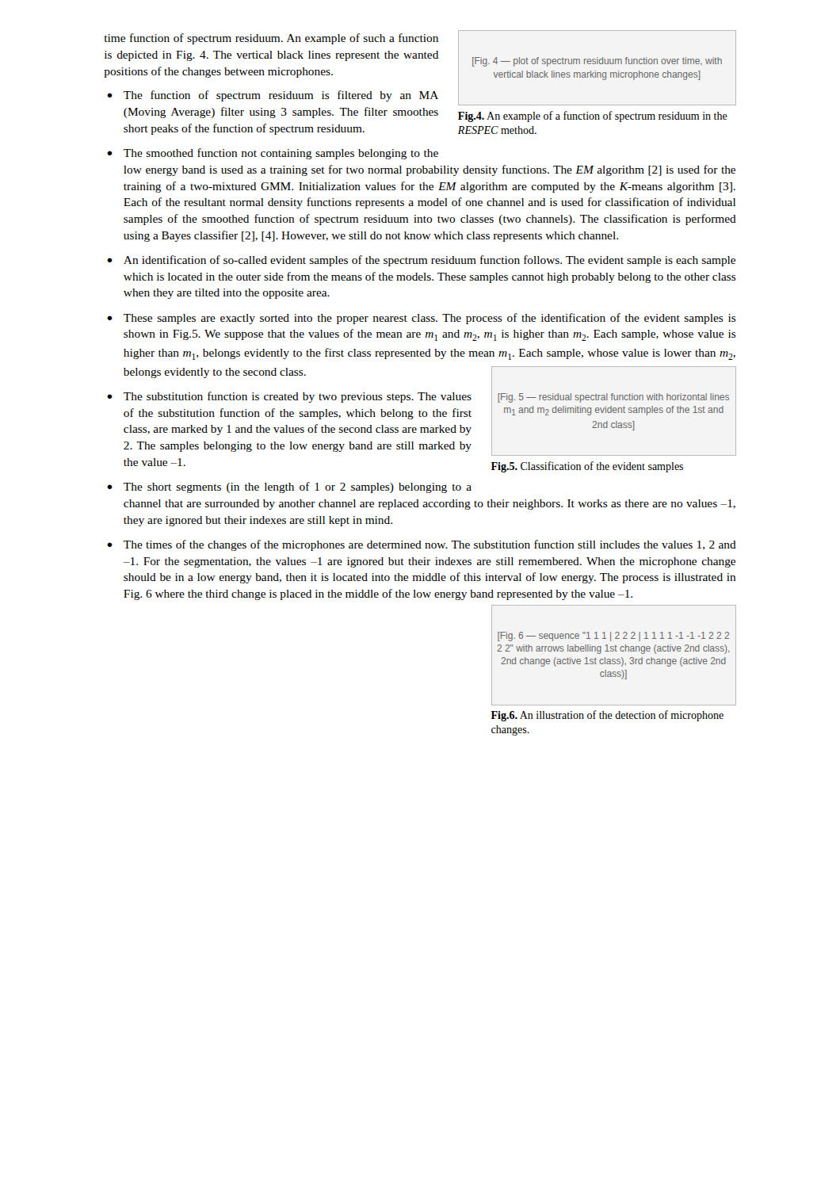[Fig. 4 — plot of spectrum residuum function over time, with vertical black lines marking microphone changes]
Fig.4. An example of a function of spectrum residuum in the RESPEC method.
time function of spectrum residuum. An example of such a function is depicted in Fig. 4. The vertical black lines represent the wanted positions of the changes between microphones.
The function of spectrum residuum is filtered by an MA (Moving Average) filter using 3 samples. The filter smoothes short peaks of the function of spectrum residuum.
The smoothed function not containing samples belonging to the low energy band is used as a training set for two normal probability density functions. The EM algorithm [2] is used for the training of a two-mixtured GMM. Initialization values for the EM algorithm are computed by the K-means algorithm [3]. Each of the resultant normal density functions represents a model of one channel and is used for classification of individual samples of the smoothed function of spectrum residuum into two classes (two channels). The classification is performed using a Bayes classifier [2], [4]. However, we still do not know which class represents which channel.
An identification of so-called evident samples of the spectrum residuum function follows. The evident sample is each sample which is located in the outer side from the means of the models. These samples cannot high probably belong to the other class when they are tilted into the opposite area.
These samples are exactly sorted into the proper nearest class. The process of the identification of the evident samples is shown in Fig.5. We suppose that the values of the mean are m 1 and m 2, m 1 is higher than m 2. Each sample, whose value is higher than m 1, belongs evidently to the first class represented by the mean m 1. Each sample, whose value is lower than m 2, belongs evidently to the second class.
[Fig. 5 — residual spectral function with horizontal lines m1 and m2 delimiting evident samples of the 1st and 2nd class]
Fig.5. Classification of the evident samples
The substitution function is created by two previous steps. The values of the substitution function of the samples, which belong to the first class, are marked by 1 and the values of the second class are marked by 2. The samples belonging to the low energy band are still marked by the value –1.
The short segments (in the length of 1 or 2 samples) belonging to a channel that are surrounded by another channel are replaced according to their neighbors. It works as there are no values –1, they are ignored but their indexes are still kept in mind.
The times of the changes of the microphones are determined now. The substitution function still includes the values 1, 2 and –1. For the segmentation, the values –1 are ignored but their indexes are still remembered. When the microphone change should be in a low energy band, then it is located into the middle of this interval of low energy. The process is illustrated in Fig. 6 where the third change is placed in the middle of the low energy band represented by the value –1.
[Fig. 6 — sequence "1 1 1 | 2 2 2 | 1 1 1 1 -1 -1 -1 2 2 2 2 2" with arrows labelling 1st change (active 2nd class), 2nd change (active 1st class), 3rd change (active 2nd class)]
Fig.6. An illustration of the detection of microphone changes.